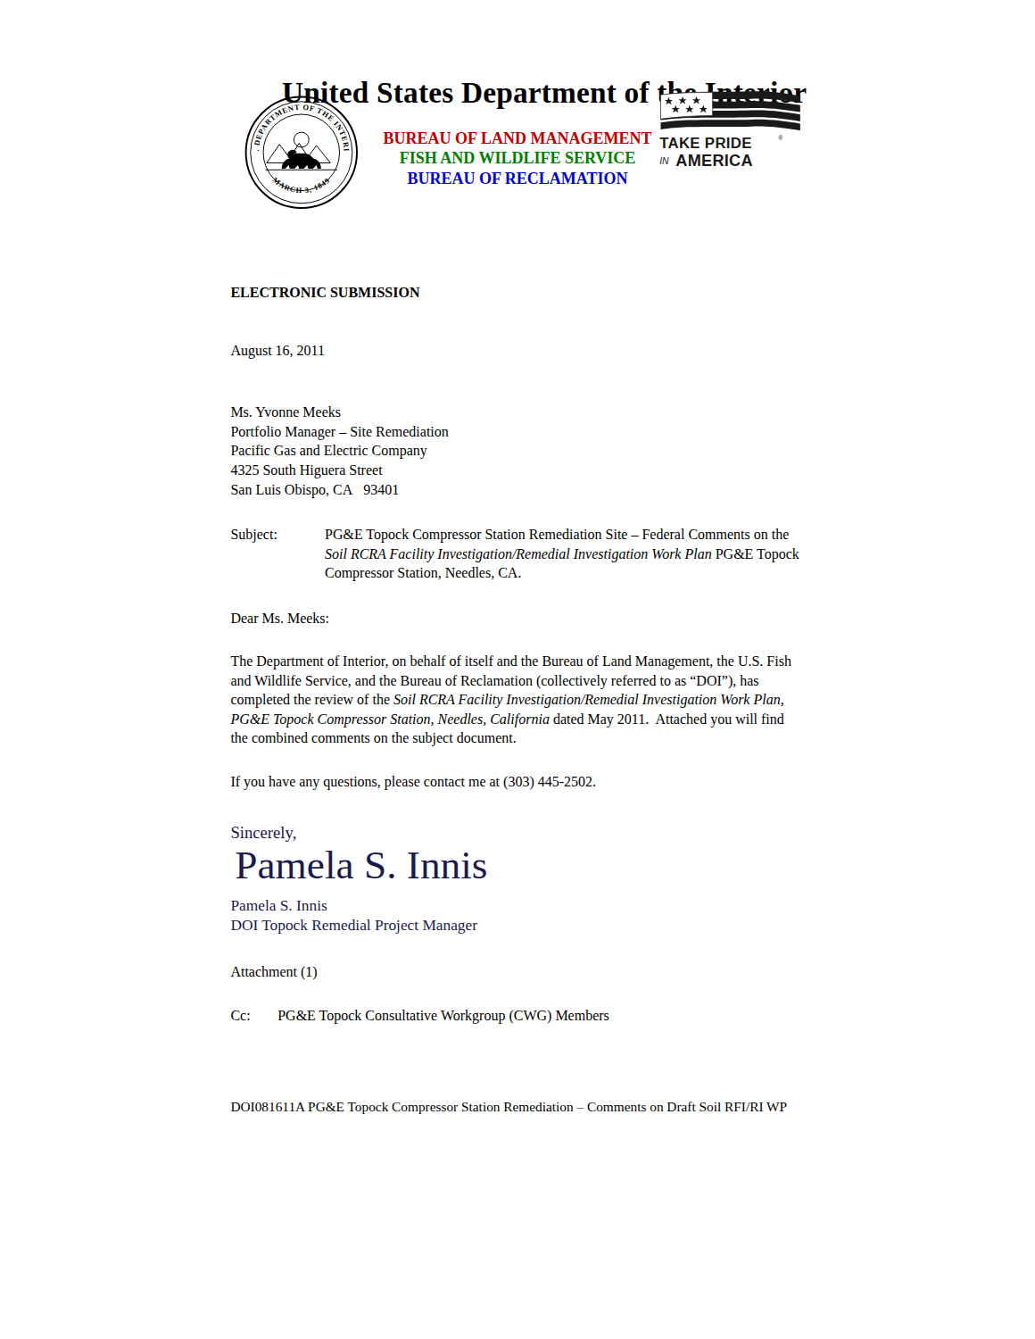U.S. DEPARTMENT OF THE INTERIOR MARCH 3, 1849
TAKE PRIDE ® IN AMERICA
United States Department of the Interior
BUREAU OF LAND MANAGEMENT
FISH AND WILDLIFE SERVICE
BUREAU OF RECLAMATION
ELECTRONIC SUBMISSION
August 16, 2011
Ms. Yvonne Meeks
Portfolio Manager – Site Remediation
Pacific Gas and Electric Company
4325 South Higuera Street
San Luis Obispo, CA 93401
Subject:
PG&E Topock Compressor Station Remediation Site – Federal Comments on the Soil RCRA Facility Investigation/Remedial Investigation Work Plan PG&E Topock Compressor Station, Needles, CA.
Dear Ms. Meeks:
The Department of Interior, on behalf of itself and the Bureau of Land Management, the U.S. Fish and Wildlife Service, and the Bureau of Reclamation (collectively referred to as “DOI”), has completed the review of the Soil RCRA Facility Investigation/Remedial Investigation Work Plan, PG&E Topock Compressor Station, Needles, California dated May 2011. Attached you will find the combined comments on the subject document.
If you have any questions, please contact me at (303) 445-2502.
Sincerely,
Pamela S. Innis
Pamela S. Innis
DOI Topock Remedial Project Manager
Attachment (1)
Cc:
PG&E Topock Consultative Workgroup (CWG) Members
DOI081611A PG&E Topock Compressor Station Remediation – Comments on Draft Soil RFI/RI WP